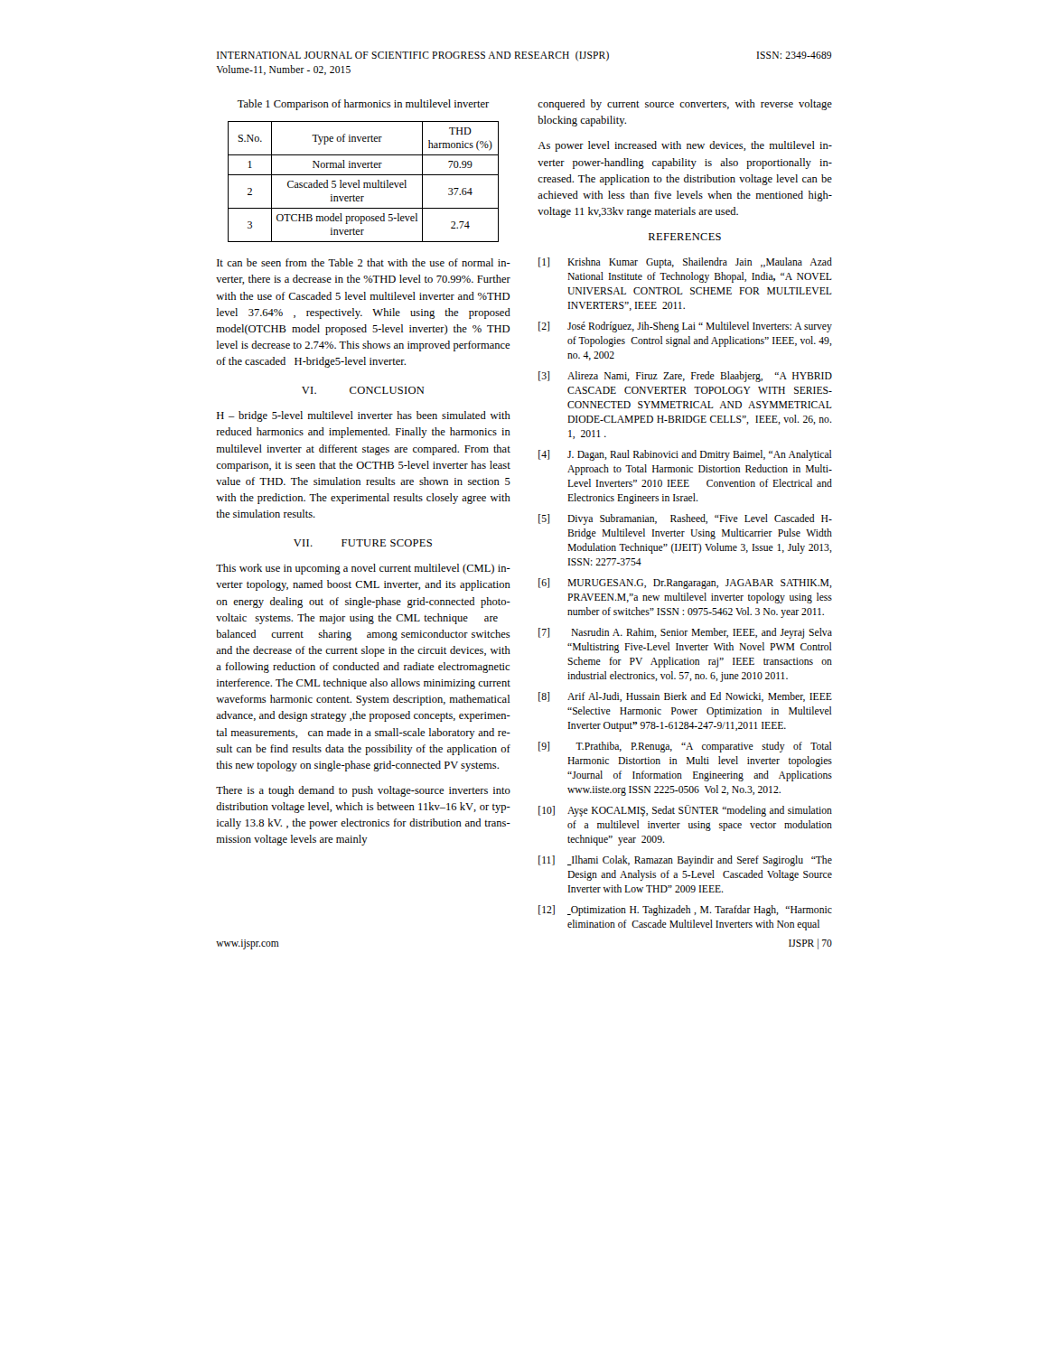INTERNATIONAL JOURNAL OF SCIENTIFIC PROGRESS AND RESEARCH (IJSPR)
ISSN: 2349-4689
Volume-11, Number - 02, 2015
Table 1 Comparison of harmonics in multilevel inverter
| S.No. | Type of inverter | THD harmonics (%) |
| --- | --- | --- |
| 1 | Normal inverter | 70.99 |
| 2 | Cascaded 5 level multilevel inverter | 37.64 |
| 3 | OTCHB model proposed 5-level inverter | 2.74 |
It can be seen from the Table 2 that with the use of normal inverter, there is a decrease in the %THD level to 70.99%. Further with the use of Cascaded 5 level multilevel inverter and %THD level 37.64% , respectively. While using the proposed model(OTCHB model proposed 5-level inverter) the % THD level is decrease to 2.74%. This shows an improved performance of the cascaded H-bridge5-level inverter.
VI. CONCLUSION
H – bridge 5-level multilevel inverter has been simulated with reduced harmonics and implemented. Finally the harmonics in multilevel inverter at different stages are compared. From that comparison, it is seen that the OCTHB 5-level inverter has least value of THD. The simulation results are shown in section 5 with the prediction. The experimental results closely agree with the simulation results.
VII. FUTURE SCOPES
This work use in upcoming a novel current multilevel (CML) inverter topology, named boost CML inverter, and its application on energy dealing out of single-phase grid-connected photovoltaic systems. The major using the CML technique are balanced current sharing among semiconductor switches and the decrease of the current slope in the circuit devices, with a following reduction of conducted and radiate electromagnetic interference. The CML technique also allows minimizing current waveforms harmonic content. System description, mathematical advance, and design strategy ,the proposed concepts, experimental measurements, can made in a small-scale laboratory and result can be find results data the possibility of the application of this new topology on single-phase grid-connected PV systems.
There is a tough demand to push voltage-source inverters into distribution voltage level, which is between 11kv–16 kV, or typically 13.8 kV. , the power electronics for distribution and transmission voltage levels are mainly
conquered by current source converters, with reverse voltage blocking capability.
As power level increased with new devices, the multilevel inverter power-handling capability is also proportionally increased. The application to the distribution voltage level can be achieved with less than five levels when the mentioned high-voltage 11 kv,33kv range materials are used.
REFERENCES
[1] Krishna Kumar Gupta, Shailendra Jain ,,Maulana Azad National Institute of Technology Bhopal, India, “A NOVEL UNIVERSAL CONTROL SCHEME FOR MULTILEVEL INVERTERS”, IEEE 2011.
[2] José Rodríguez, Jih-Sheng Lai “ Multilevel Inverters: A survey of Topologies Control signal and Applications” IEEE, vol. 49, no. 4, 2002
[3] Alireza Nami, Firuz Zare, Frede Blaabjerg, “A HYBRID CASCADE CONVERTER TOPOLOGY WITH SERIES-CONNECTED SYMMETRICAL AND ASYMMETRICAL DIODE-CLAMPED H-BRIDGE CELLS”, IEEE, vol. 26, no. 1, 2011 .
[4] J. Dagan, Raul Rabinovici and Dmitry Baimel, “An Analytical Approach to Total Harmonic Distortion Reduction in Multi-Level Inverters” 2010 IEEE Convention of Electrical and Electronics Engineers in Israel.
[5] Divya Subramanian, Rasheed, “Five Level Cascaded H-Bridge Multilevel Inverter Using Multicarrier Pulse Width Modulation Technique” (IJEIT) Volume 3, Issue 1, July 2013, ISSN: 2277-3754
[6] MURUGESAN.G, Dr.Rangaragan, JAGABAR SATHIK.M, PRAVEEN.M,”a new multilevel inverter topology using less number of switches” ISSN : 0975-5462 Vol. 3 No. year 2011.
[7] Nasrudin A. Rahim, Senior Member, IEEE, and Jeyraj Selva “Multistring Five-Level Inverter With Novel PWM Control Scheme for PV Application raj” IEEE transactions on industrial electronics, vol. 57, no. 6, june 2010 2011.
[8] Arif Al-Judi, Hussain Bierk and Ed Nowicki, Member, IEEE “Selective Harmonic Power Optimization in Multilevel Inverter Output” 978-1-61284-247-9/11,2011 IEEE.
[9] T.Prathiba, P.Renuga, “A comparative study of Total Harmonic Distortion in Multi level inverter topologies “Journal of Information Engineering and Applications www.iiste.org ISSN 2225-0506 Vol 2, No.3, 2012.
[10] Ayşe KOCALMIŞ, Sedat SÜNTER “modeling and simulation of a multilevel inverter using space vector modulation technique” year 2009.
[11] Ilhami Colak, Ramazan Bayindir and Seref Sagiroglu “The Design and Analysis of a 5-Level Cascaded Voltage Source Inverter with Low THD” 2009 IEEE.
[12] Optimization H. Taghizadeh , M. Tarafdar Hagh, “Harmonic elimination of Cascade Multilevel Inverters with Non equal
www.ijspr.com
IJSPR | 70